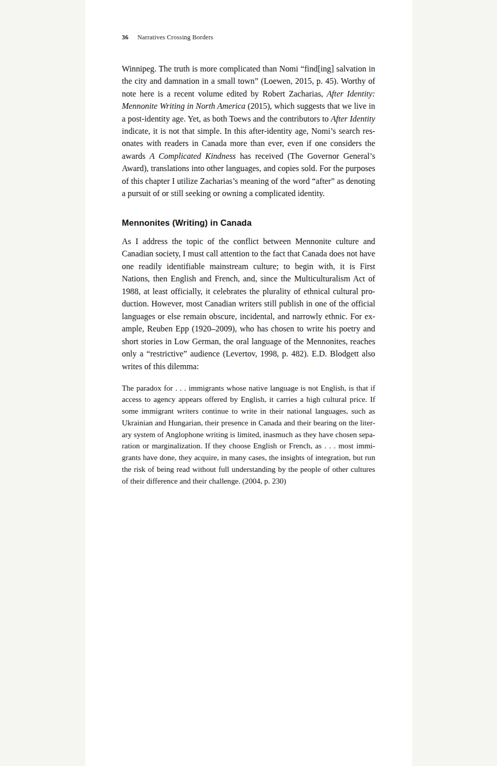36 Narratives Crossing Borders
Winnipeg. The truth is more complicated than Nomi “find[ing] salvation in the city and damnation in a small town” (Loewen, 2015, p. 45). Worthy of note here is a recent volume edited by Robert Zacharias, After Identity: Mennonite Writing in North America (2015), which suggests that we live in a post-identity age. Yet, as both Toews and the contributors to After Identity indicate, it is not that simple. In this after-identity age, Nomi’s search resonates with readers in Canada more than ever, even if one considers the awards A Complicated Kindness has received (The Governor General’s Award), translations into other languages, and copies sold. For the purposes of this chapter I utilize Zacharias’s meaning of the word “after” as denoting a pursuit of or still seeking or owning a complicated identity.
Mennonites (Writing) in Canada
As I address the topic of the conflict between Mennonite culture and Canadian society, I must call attention to the fact that Canada does not have one readily identifiable mainstream culture; to begin with, it is First Nations, then English and French, and, since the Multiculturalism Act of 1988, at least officially, it celebrates the plurality of ethnical cultural production. However, most Canadian writers still publish in one of the official languages or else remain obscure, incidental, and narrowly ethnic. For example, Reuben Epp (1920–2009), who has chosen to write his poetry and short stories in Low German, the oral language of the Mennonites, reaches only a “restrictive” audience (Levertov, 1998, p. 482). E.D. Blodgett also writes of this dilemma:
The paradox for . . . immigrants whose native language is not English, is that if access to agency appears offered by English, it carries a high cultural price. If some immigrant writers continue to write in their national languages, such as Ukrainian and Hungarian, their presence in Canada and their bearing on the literary system of Anglophone writing is limited, inasmuch as they have chosen separation or marginalization. If they choose English or French, as . . . most immigrants have done, they acquire, in many cases, the insights of integration, but run the risk of being read without full understanding by the people of other cultures of their difference and their challenge. (2004, p. 230)